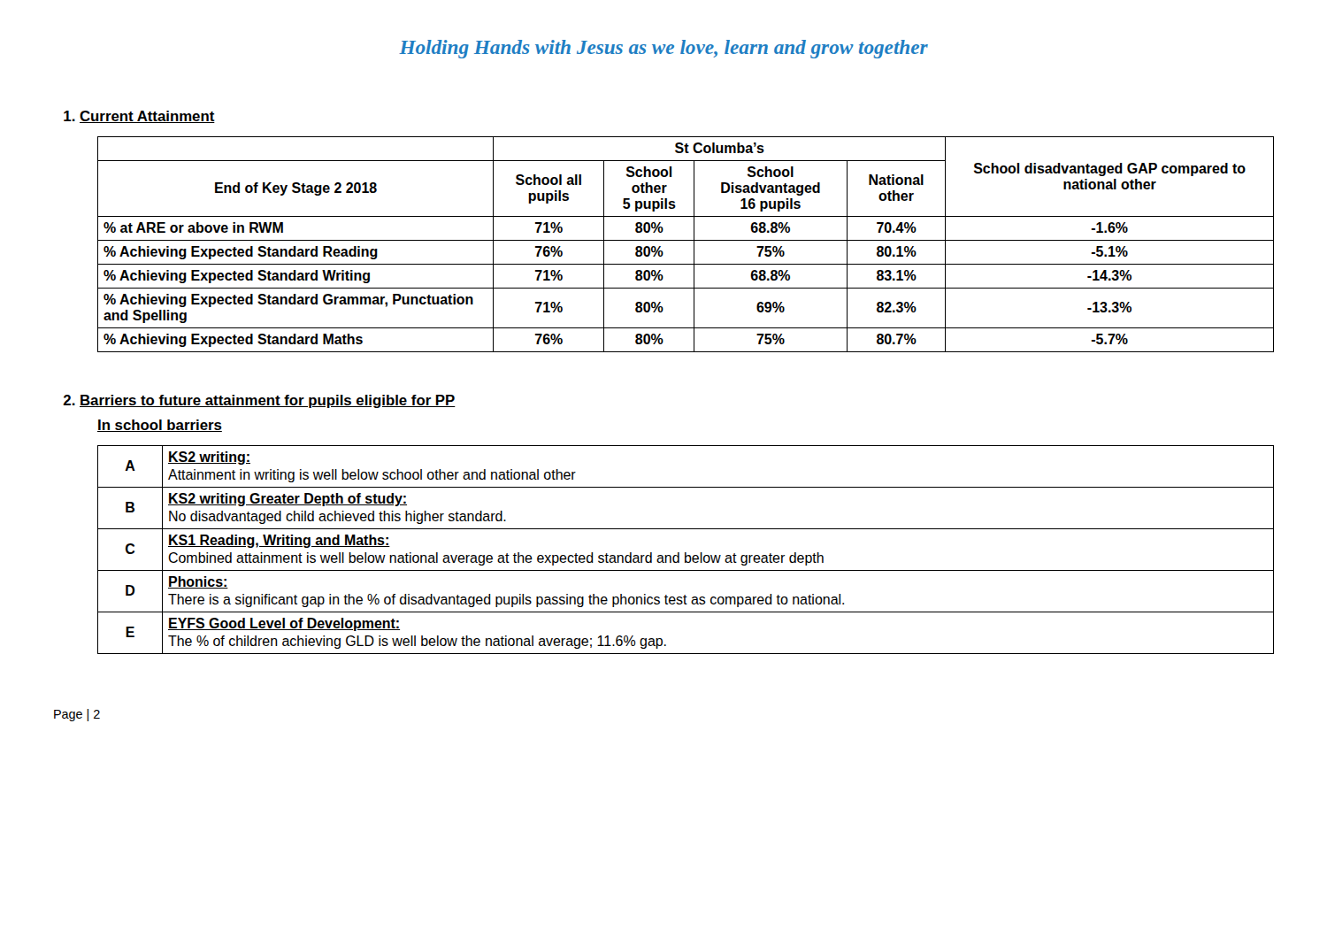Holding Hands with Jesus as we love, learn and grow together
Current Attainment
| | St Columba’s | School disadvantaged GAP compared to national other |
| --- | --- | --- |
| End of Key Stage 2 2018 | School all pupils | School other 5 pupils | School Disadvantaged 16 pupils | National other |
| % at ARE or above in RWM | 71% | 80% | 68.8% | 70.4% | -1.6% |
| % Achieving Expected Standard Reading | 76% | 80% | 75% | 80.1% | -5.1% |
| % Achieving Expected Standard Writing | 71% | 80% | 68.8% | 83.1% | -14.3% |
| % Achieving Expected Standard Grammar, Punctuation and Spelling | 71% | 80% | 69% | 82.3% | -13.3% |
| % Achieving Expected Standard Maths | 76% | 80% | 75% | 80.7% | -5.7% |
Barriers to future attainment for pupils eligible for PP
In school barriers
| A | KS2 writing: Attainment in writing is well below school other and national other |
| B | KS2 writing Greater Depth of study: No disadvantaged child achieved this higher standard. |
| C | KS1 Reading, Writing and Maths: Combined attainment is well below national average at the expected standard and below at greater depth |
| D | Phonics: There is a significant gap in the % of disadvantaged pupils passing the phonics test as compared to national. |
| E | EYFS Good Level of Development: The % of children achieving GLD is well below the national average; 11.6% gap. |
Page | 2